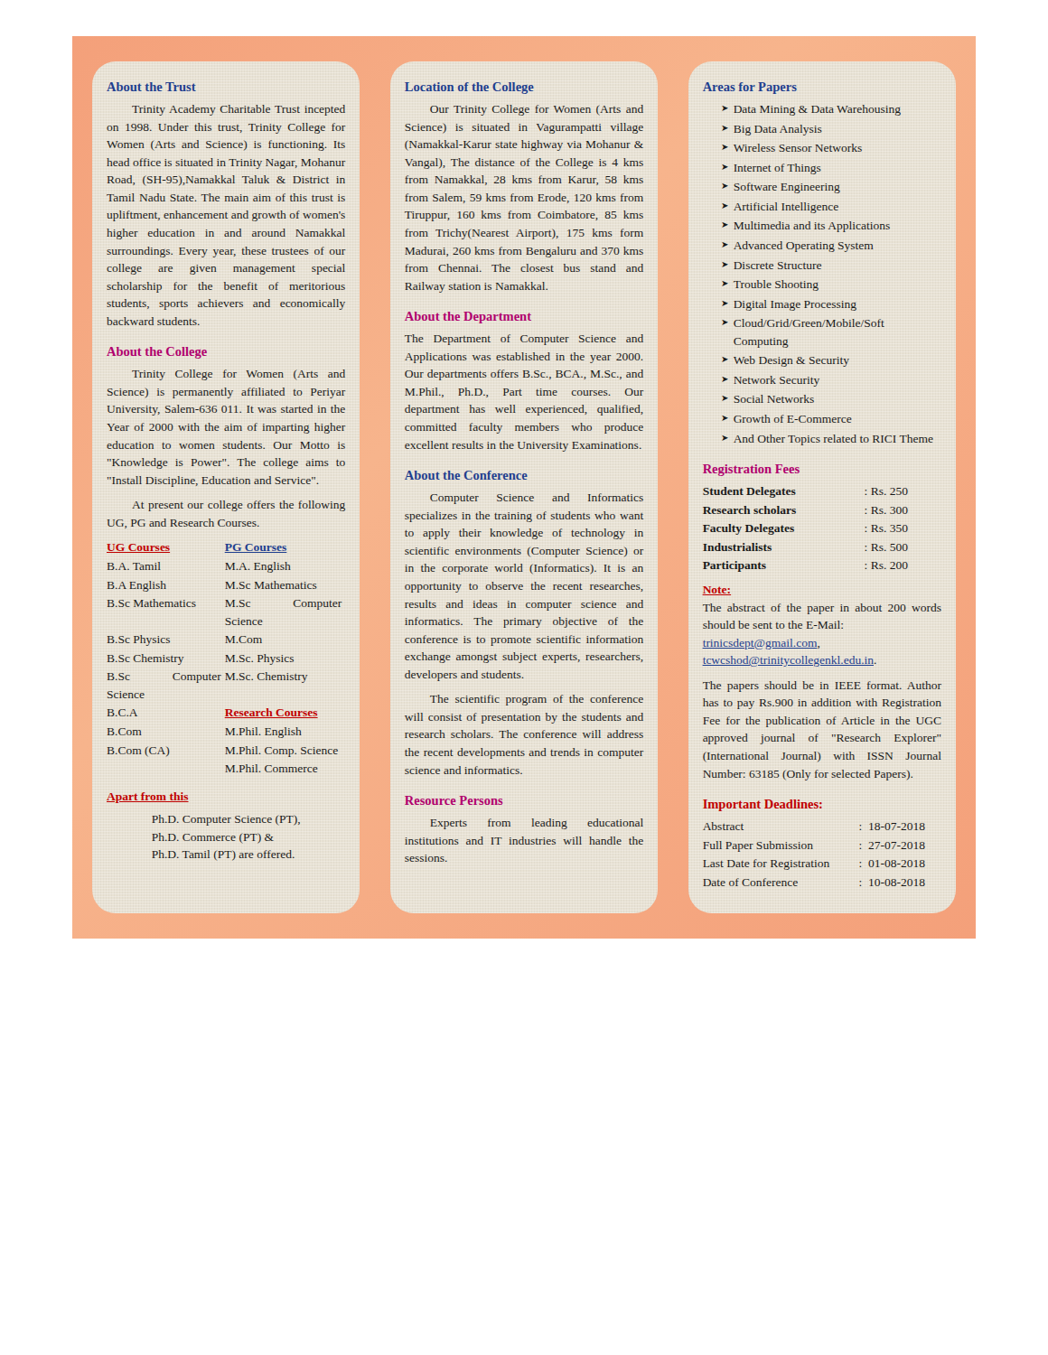About the Trust
Trinity Academy Charitable Trust incepted on 1998. Under this trust, Trinity College for Women (Arts and Science) is functioning. Its head office is situated in Trinity Nagar, Mohanur Road, (SH-95),Namakkal Taluk & District in Tamil Nadu State. The main aim of this trust is upliftment, enhancement and growth of women's higher education in and around Namakkal surroundings. Every year, these trustees of our college are given management special scholarship for the benefit of meritorious students, sports achievers and economically backward students.
About the College
Trinity College for Women (Arts and Science) is permanently affiliated to Periyar University, Salem-636 011. It was started in the Year of 2000 with the aim of imparting higher education to women students. Our Motto is "Knowledge is Power". The college aims to "Install Discipline, Education and Service".
At present our college offers the following UG, PG and Research Courses.
| UG Courses | PG Courses |
| B.A. Tamil | M.A. English |
| B.A English | M.Sc Mathematics |
| B.Sc Mathematics | M.Sc Computer Science |
| B.Sc Physics | M.Com |
| B.Sc Chemistry | M.Sc. Physics |
| B.Sc Computer Science | M.Sc. Chemistry |
| B.C.A | Research Courses |
| B.Com | M.Phil. English |
| B.Com (CA) | M.Phil. Comp. Science |
| | M.Phil. Commerce |
Apart from this
Ph.D. Computer Science (PT),
Ph.D. Commerce (PT) &
Ph.D. Tamil (PT) are offered.
Location of the College
Our Trinity College for Women (Arts and Science) is situated in Vagurampatti village (Namakkal-Karur state highway via Mohanur & Vangal), The distance of the College is 4 kms from Namakkal, 28 kms from Karur, 58 kms from Salem, 59 kms from Erode, 120 kms from Tiruppur, 160 kms from Coimbatore, 85 kms from Trichy(Nearest Airport), 175 kms form Madurai, 260 kms from Bengaluru and 370 kms from Chennai. The closest bus stand and Railway station is Namakkal.
About the Department
The Department of Computer Science and Applications was established in the year 2000. Our departments offers B.Sc., BCA., M.Sc., and M.Phil., Ph.D., Part time courses. Our department has well experienced, qualified, committed faculty members who produce excellent results in the University Examinations.
About the Conference
Computer Science and Informatics specializes in the training of students who want to apply their knowledge of technology in scientific environments (Computer Science) or in the corporate world (Informatics). It is an opportunity to observe the recent researches, results and ideas in computer science and informatics. The primary objective of the conference is to promote scientific information exchange amongst subject experts, researchers, developers and students.
The scientific program of the conference will consist of presentation by the students and research scholars. The conference will address the recent developments and trends in computer science and informatics.
Resource Persons
Experts from leading educational institutions and IT industries will handle the sessions.
Areas for Papers
Data Mining & Data Warehousing
Big Data Analysis
Wireless Sensor Networks
Internet of Things
Software Engineering
Artificial Intelligence
Multimedia and its Applications
Advanced Operating System
Discrete Structure
Trouble Shooting
Digital Image Processing
Cloud/Grid/Green/Mobile/Soft Computing
Web Design & Security
Network Security
Social Networks
Growth of E-Commerce
And Other Topics related to RICI Theme
Registration Fees
| Student Delegates | : Rs. 250 |
| Research scholars | : Rs. 300 |
| Faculty Delegates | : Rs. 350 |
| Industrialists | : Rs. 500 |
| Participants | : Rs. 200 |
Note:
The abstract of the paper in about 200 words should be sent to the E-Mail:
trinicsdept@gmail.com,
tcwcshod@trinitycollegenkl.edu.in.
The papers should be in IEEE format. Author has to pay Rs.900 in addition with Registration Fee for the publication of Article in the UGC approved journal of "Research Explorer" (International Journal) with ISSN Journal Number: 63185 (Only for selected Papers).
Important Deadlines:
| Abstract | : 18-07-2018 |
| Full Paper Submission | : 27-07-2018 |
| Last Date for Registration | : 01-08-2018 |
| Date of Conference | : 10-08-2018 |